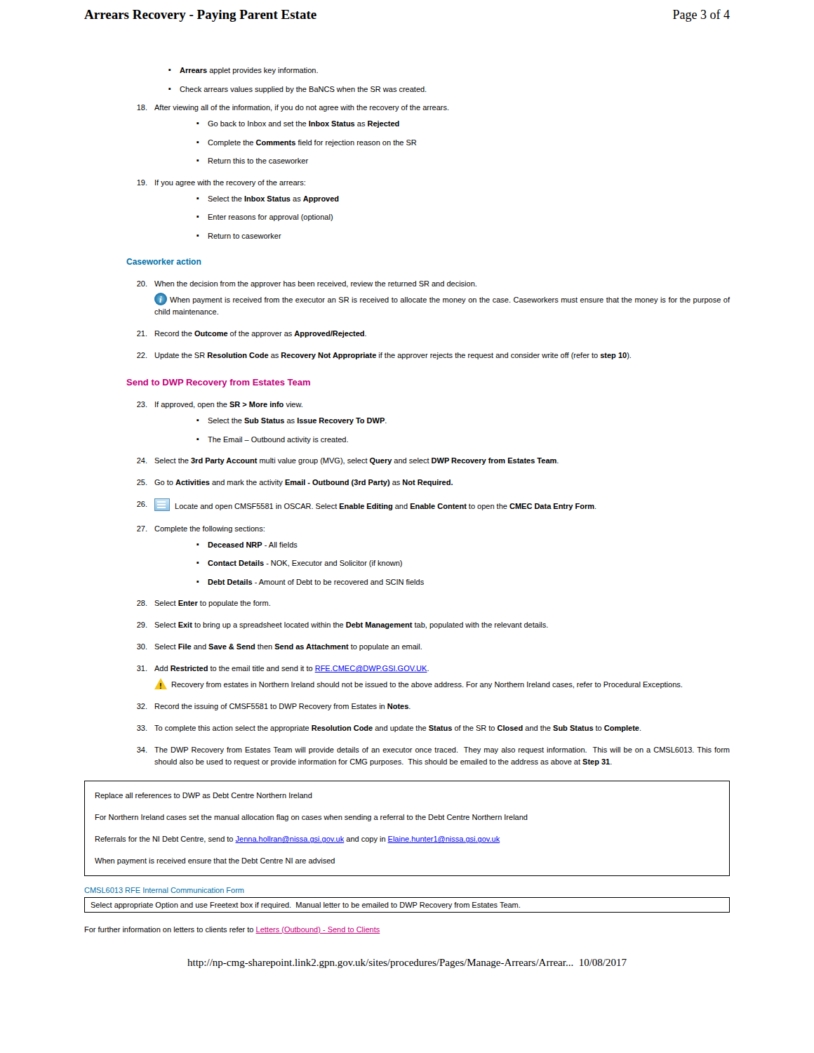Arrears Recovery - Paying Parent Estate
Page 3 of 4
Arrears applet provides key information.
Check arrears values supplied by the BaNCS when the SR was created.
18. After viewing all of the information, if you do not agree with the recovery of the arrears.
Go back to Inbox and set the Inbox Status as Rejected
Complete the Comments field for rejection reason on the SR
Return this to the caseworker
19. If you agree with the recovery of the arrears:
Select the Inbox Status as Approved
Enter reasons for approval (optional)
Return to caseworker
Caseworker action
20. When the decision from the approver has been received, review the returned SR and decision. When payment is received from the executor an SR is received to allocate the money on the case. Caseworkers must ensure that the money is for the purpose of child maintenance.
21. Record the Outcome of the approver as Approved/Rejected.
22. Update the SR Resolution Code as Recovery Not Appropriate if the approver rejects the request and consider write off (refer to step 10).
Send to DWP Recovery from Estates Team
23. If approved, open the SR > More info view.
Select the Sub Status as Issue Recovery To DWP.
The Email – Outbound activity is created.
24. Select the 3rd Party Account multi value group (MVG), select Query and select DWP Recovery from Estates Team.
25. Go to Activities and mark the activity Email - Outbound (3rd Party) as Not Required.
26. Locate and open CMSF5581 in OSCAR. Select Enable Editing and Enable Content to open the CMEC Data Entry Form.
27. Complete the following sections:
Deceased NRP - All fields
Contact Details - NOK, Executor and Solicitor (if known)
Debt Details - Amount of Debt to be recovered and SCIN fields
28. Select Enter to populate the form.
29. Select Exit to bring up a spreadsheet located within the Debt Management tab, populated with the relevant details.
30. Select File and Save & Send then Send as Attachment to populate an email.
31. Add Restricted to the email title and send it to RFE.CMEC@DWP.GSI.GOV.UK. Recovery from estates in Northern Ireland should not be issued to the above address. For any Northern Ireland cases, refer to Procedural Exceptions.
32. Record the issuing of CMSF5581 to DWP Recovery from Estates in Notes.
33. To complete this action select the appropriate Resolution Code and update the Status of the SR to Closed and the Sub Status to Complete.
34. The DWP Recovery from Estates Team will provide details of an executor once traced. They may also request information. This will be on a CMSL6013. This form should also be used to request or provide information for CMG purposes. This should be emailed to the address as above at Step 31.
Replace all references to DWP as Debt Centre Northern Ireland
For Northern Ireland cases set the manual allocation flag on cases when sending a referral to the Debt Centre Northern Ireland
Referrals for the NI Debt Centre, send to Jenna.hollran@nissa.gsi.gov.uk and copy in Elaine.hunter1@nissa.gsi.gov.uk
When payment is received ensure that the Debt Centre NI are advised
CMSL6013 RFE Internal Communication Form
Select appropriate Option and use Freetext box if required. Manual letter to be emailed to DWP Recovery from Estates Team.
For further information on letters to clients refer to Letters (Outbound) - Send to Clients
http://np-cmg-sharepoint.link2.gpn.gov.uk/sites/procedures/Pages/Manage-Arrears/Arrear... 10/08/2017